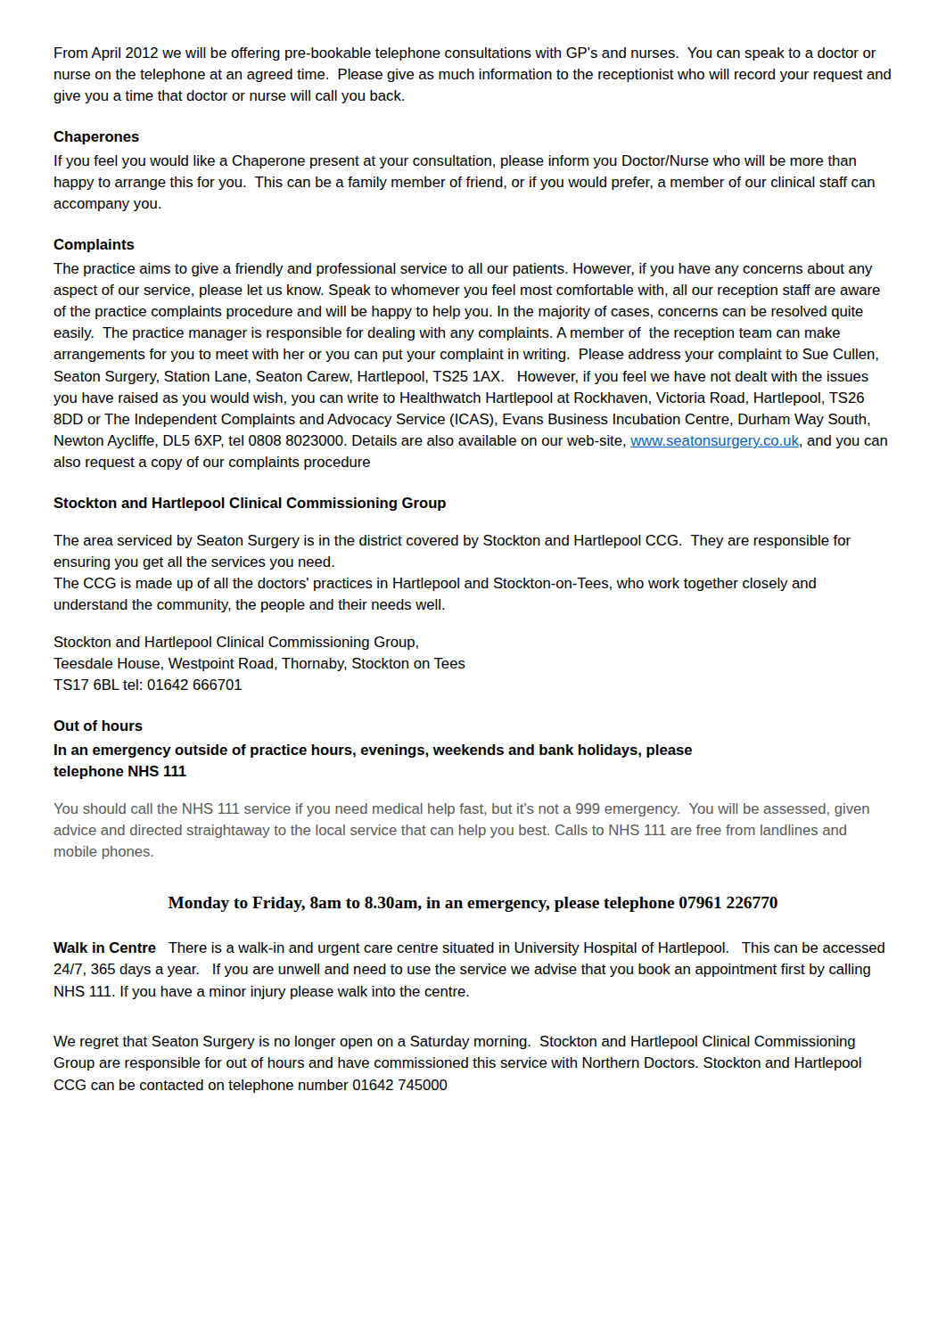From April 2012 we will be offering pre-bookable telephone consultations with GP's and nurses. You can speak to a doctor or nurse on the telephone at an agreed time. Please give as much information to the receptionist who will record your request and give you a time that doctor or nurse will call you back.
Chaperones
If you feel you would like a Chaperone present at your consultation, please inform you Doctor/Nurse who will be more than happy to arrange this for you. This can be a family member of friend, or if you would prefer, a member of our clinical staff can accompany you.
Complaints
The practice aims to give a friendly and professional service to all our patients. However, if you have any concerns about any aspect of our service, please let us know. Speak to whomever you feel most comfortable with, all our reception staff are aware of the practice complaints procedure and will be happy to help you. In the majority of cases, concerns can be resolved quite easily. The practice manager is responsible for dealing with any complaints. A member of the reception team can make arrangements for you to meet with her or you can put your complaint in writing. Please address your complaint to Sue Cullen, Seaton Surgery, Station Lane, Seaton Carew, Hartlepool, TS25 1AX. However, if you feel we have not dealt with the issues you have raised as you would wish, you can write to Healthwatch Hartlepool at Rockhaven, Victoria Road, Hartlepool, TS26 8DD or The Independent Complaints and Advocacy Service (ICAS), Evans Business Incubation Centre, Durham Way South, Newton Aycliffe, DL5 6XP, tel 0808 8023000. Details are also available on our web-site, www.seatonsurgery.co.uk, and you can also request a copy of our complaints procedure
Stockton and Hartlepool Clinical Commissioning Group
The area serviced by Seaton Surgery is in the district covered by Stockton and Hartlepool CCG. They are responsible for ensuring you get all the services you need.
The CCG is made up of all the doctors' practices in Hartlepool and Stockton-on-Tees, who work together closely and understand the community, the people and their needs well.
Stockton and Hartlepool Clinical Commissioning Group,
Teesdale House, Westpoint Road, Thornaby, Stockton on Tees
TS17 6BL tel: 01642 666701
Out of hours
In an emergency outside of practice hours, evenings, weekends and bank holidays, please
telephone NHS 111
You should call the NHS 111 service if you need medical help fast, but it's not a 999 emergency. You will be assessed, given advice and directed straightaway to the local service that can help you best. Calls to NHS 111 are free from landlines and mobile phones.
Monday to Friday, 8am to 8.30am, in an emergency, please telephone 07961 226770
Walk in Centre There is a walk-in and urgent care centre situated in University Hospital of Hartlepool. This can be accessed 24/7, 365 days a year. If you are unwell and need to use the service we advise that you book an appointment first by calling NHS 111. If you have a minor injury please walk into the centre.
We regret that Seaton Surgery is no longer open on a Saturday morning. Stockton and Hartlepool Clinical Commissioning Group are responsible for out of hours and have commissioned this service with Northern Doctors. Stockton and Hartlepool CCG can be contacted on telephone number 01642 745000